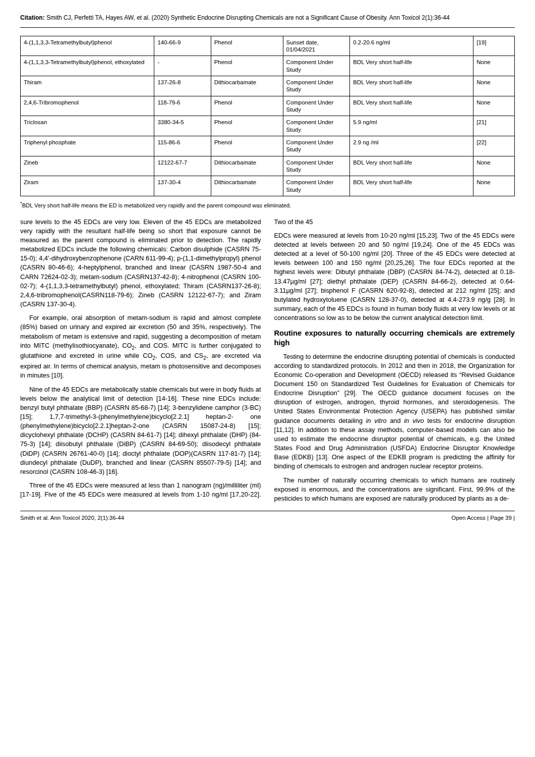Citation: Smith CJ, Perfetti TA, Hayes AW, et al. (2020) Synthetic Endocrine Disrupting Chemicals are not a Significant Cause of Obesity. Ann Toxicol 2(1):36-44
| 4-(1,1,3,3-Tetramethylbutyl)phenol | 140-66-9 | Phenol | Sunset date, 01/04/2021 | 0.2-20.6 ng/ml | [19] |
| 4-(1,1,3,3-Tetramethylbutyl)phenol, ethoxylated | - | Phenol | Component Under Study | BDL Very short half-life | None |
| Thiram | 137-26-8 | Dithiocarbamate | Component Under Study | BDL Very short half-life | None |
| 2,4,6-Tribromophenol | 118-79-6 | Phenol | Component Under Study | BDL Very short half-life | None |
| Triclosan | 3380-34-5 | Phenol | Component Under Study | 5.9 ng/ml | [21] |
| Triphenyl phosphate | 115-86-6 | Phenol | Component Under Study | 2.9 ng /ml | [22] |
| Zineb | 12122-67-7 | Dithiocarbamate | Component Under Study | BDL Very short half-life | None |
| Ziram | 137-30-4 | Dithiocarbamate | Component Under Study | BDL Very short half-life | None |
*BDL Very short half-life means the ED is metabolized very rapidly and the parent compound was eliminated.
sure levels to the 45 EDCs are very low. Eleven of the 45 EDCs are metabolized very rapidly with the resultant half-life being so short that exposure cannot be measured as the parent compound is eliminated prior to detection. The rapidly metabolized EDCs include the following chemicals: Carbon disulphide (CASRN 75-15-0); 4,4'-dihydroxybenzophenone (CARN 611-99-4); p-(1,1-dimethylpropyl) phenol (CASRN 80-46-6); 4-heptylphenol, branched and linear (CASRN 1987-50-4 and CARN 72624-02-3); metam-sodium (CASRN137-42-8); 4-nitrophenol (CASRN 100-02-7); 4-(1,1,3,3-tetramethylbutyl) phenol, ethoxylated; Thiram (CASRN137-26-8); 2,4,6-tribromophenol(CASRN118-79-6); Zineb (CASRN 12122-67-7); and Ziram (CASRN 137-30-4).
For example, oral absorption of metam-sodium is rapid and almost complete (85%) based on urinary and expired air excretion (50 and 35%, respectively). The metabolism of metam is extensive and rapid, suggesting a decomposition of metam into MITC (methylisothiocyanate), CO2, and COS. MITC is further conjugated to glutathione and excreted in urine while CO2, COS, and CS2, are excreted via expired air. In terms of chemical analysis, metam is photosensitive and decomposes in minutes [10].
Nine of the 45 EDCs are metabolically stable chemicals but were in body fluids at levels below the analytical limit of detection [14-16]. These nine EDCs include: benzyl butyl phthalate (BBP) (CASRN 85-68-7) [14]; 3-benzylidene camphor (3-BC) [15]; 1,7,7-trimethyl-3-(phenylmethylene)bicyclo[2.2.1] heptan-2- one (phenylmethylene)bicyclo[2.2.1]heptan-2-one (CASRN 15087-24-8) [15]; dicyclohexyl phthalate (DCHP) (CASRN 84-61-7) [14]; dihexyl phthalate (DHP) (84-75-3) [14]; diisobutyl phthalate (DiBP) (CASRN 84-69-50); diisodecyl phthalate (DiDP) (CASRN 26761-40-0) [14]; dioctyl phthalate (DOP)(CASRN 117-81-7) [14]; diundecyl phthalate (DuDP), branched and linear (CASRN 85507-79-5) [14]; and resorcinol (CASRN 108-46-3) [16].
Three of the 45 EDCs were measured at less than 1 nanogram (ng)/milliliter (ml) [17-19]. Five of the 45 EDCs were measured at levels from 1-10 ng/ml [17,20-22]. Two of the 45
EDCs were measured at levels from 10-20 ng/ml [15,23]. Two of the 45 EDCs were detected at levels between 20 and 50 ng/ml [19,24]. One of the 45 EDCs was detected at a level of 50-100 ng/ml [20]. Three of the 45 EDCs were detected at levels between 100 and 150 ng/ml [20,25,26]. The four EDCs reported at the highest levels were: Dibutyl phthalate (DBP) (CASRN 84-74-2), detected at 0.18-13.47µg/ml [27]; diethyl phthalate (DEP) (CASRN 84-66-2), detected at 0.64-3.11µg/ml [27]; bisphenol F (CASRN 620-92-8), detected at 212 ng/ml [25]; and butylated hydroxytoluene (CASRN 128-37-0), detected at 4.4-273.9 ng/g [28]. In summary, each of the 45 EDCs is found in human body fluids at very low levels or at concentrations so low as to be below the current analytical detection limit.
Routine exposures to naturally occurring chemicals are extremely high
Testing to determine the endocrine disrupting potential of chemicals is conducted according to standardized protocols. In 2012 and then in 2018, the Organization for Economic Co-operation and Development (OECD) released its “Revised Guidance Document 150 on Standardized Test Guidelines for Evaluation of Chemicals for Endocrine Disruption” [29]. The OECD guidance document focuses on the disruption of estrogen, androgen, thyroid hormones, and steroidogenesis. The United States Environmental Protection Agency (USEPA) has published similar guidance documents detailing in vitro and in vivo tests for endocrine disruption [11,12]. In addition to these assay methods, computer-based models can also be used to estimate the endocrine disruptor potential of chemicals, e.g. the United States Food and Drug Administration (USFDA) Endocrine Disruptor Knowledge Base (EDKB) [13]. One aspect of the EDKB program is predicting the affinity for binding of chemicals to estrogen and androgen nuclear receptor proteins.
The number of naturally occurring chemicals to which humans are routinely exposed is enormous, and the concentrations are significant. First, 99.9% of the pesticides to which humans are exposed are naturally produced by plants as a de-
Smith et al. Ann Toxicol 2020, 2(1):36-44
Open Access | Page 39 |